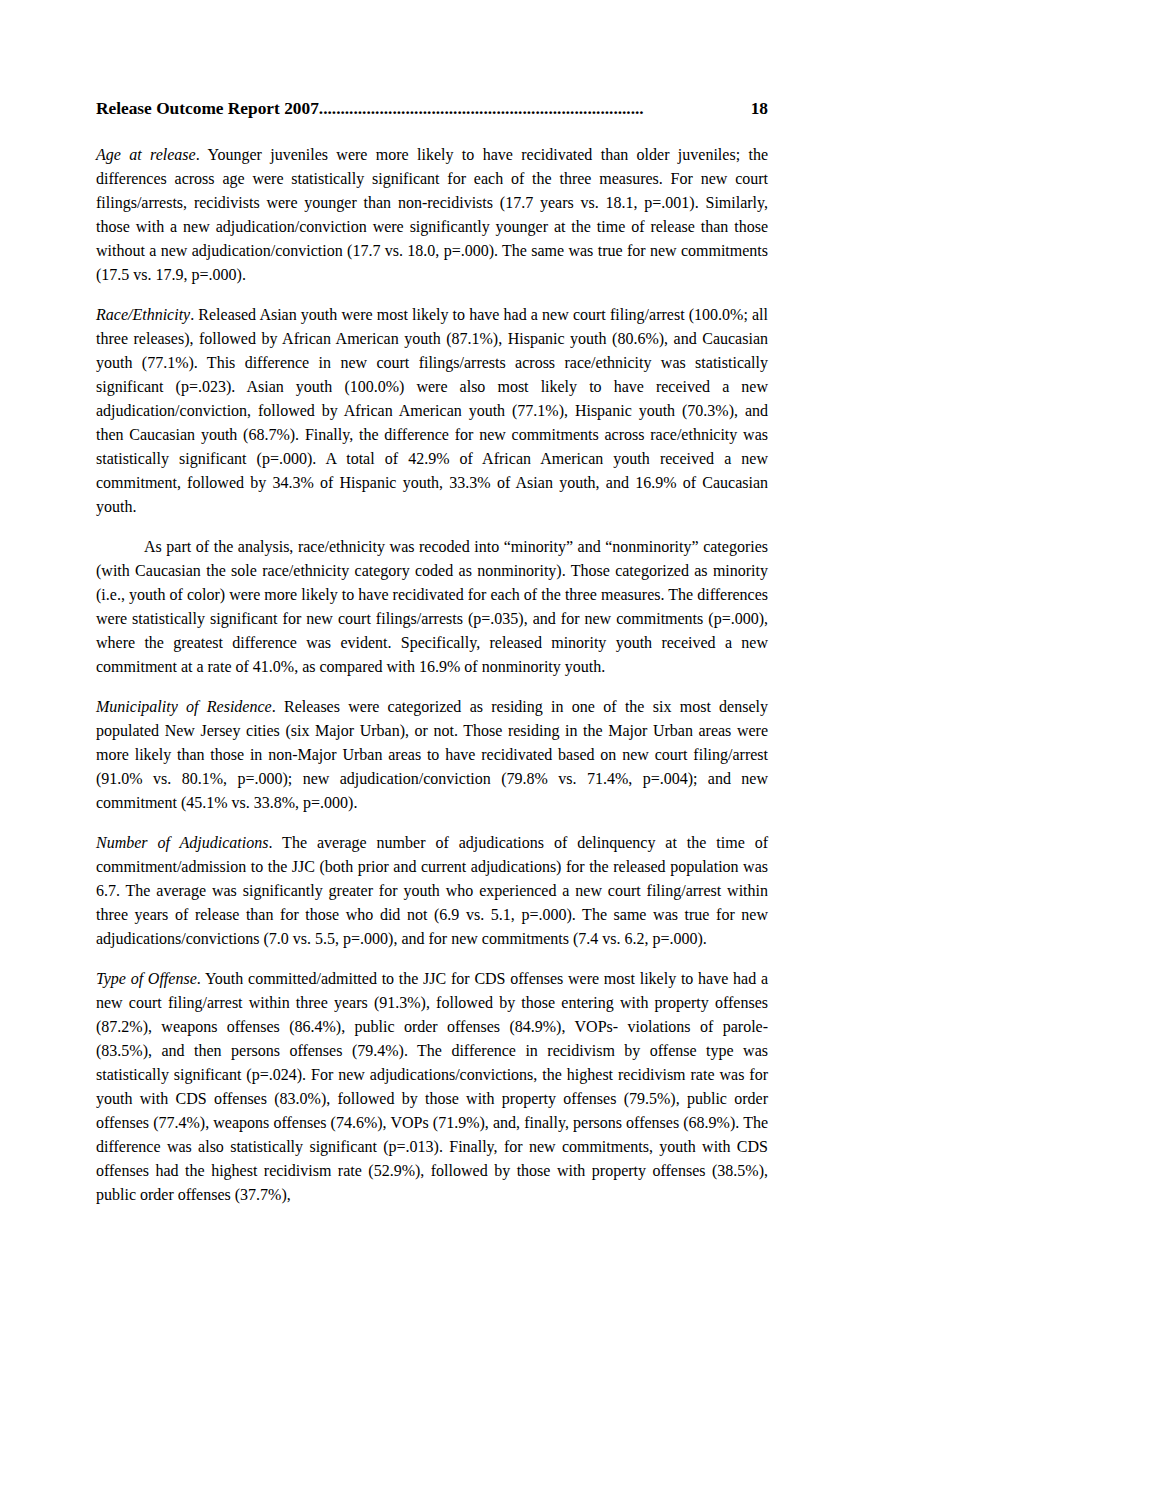Release Outcome Report 2007........................................................................... 18
Age at release. Younger juveniles were more likely to have recidivated than older juveniles; the differences across age were statistically significant for each of the three measures. For new court filings/arrests, recidivists were younger than non-recidivists (17.7 years vs. 18.1, p=.001). Similarly, those with a new adjudication/conviction were significantly younger at the time of release than those without a new adjudication/conviction (17.7 vs. 18.0, p=.000). The same was true for new commitments (17.5 vs. 17.9, p=.000).
Race/Ethnicity. Released Asian youth were most likely to have had a new court filing/arrest (100.0%; all three releases), followed by African American youth (87.1%), Hispanic youth (80.6%), and Caucasian youth (77.1%). This difference in new court filings/arrests across race/ethnicity was statistically significant (p=.023). Asian youth (100.0%) were also most likely to have received a new adjudication/conviction, followed by African American youth (77.1%), Hispanic youth (70.3%), and then Caucasian youth (68.7%). Finally, the difference for new commitments across race/ethnicity was statistically significant (p=.000). A total of 42.9% of African American youth received a new commitment, followed by 34.3% of Hispanic youth, 33.3% of Asian youth, and 16.9% of Caucasian youth.
As part of the analysis, race/ethnicity was recoded into “minority” and “nonminority” categories (with Caucasian the sole race/ethnicity category coded as nonminority). Those categorized as minority (i.e., youth of color) were more likely to have recidivated for each of the three measures. The differences were statistically significant for new court filings/arrests (p=.035), and for new commitments (p=.000), where the greatest difference was evident. Specifically, released minority youth received a new commitment at a rate of 41.0%, as compared with 16.9% of nonminority youth.
Municipality of Residence. Releases were categorized as residing in one of the six most densely populated New Jersey cities (six Major Urban), or not. Those residing in the Major Urban areas were more likely than those in non-Major Urban areas to have recidivated based on new court filing/arrest (91.0% vs. 80.1%, p=.000); new adjudication/conviction (79.8% vs. 71.4%, p=.004); and new commitment (45.1% vs. 33.8%, p=.000).
Number of Adjudications. The average number of adjudications of delinquency at the time of commitment/admission to the JJC (both prior and current adjudications) for the released population was 6.7. The average was significantly greater for youth who experienced a new court filing/arrest within three years of release than for those who did not (6.9 vs. 5.1, p=.000). The same was true for new adjudications/convictions (7.0 vs. 5.5, p=.000), and for new commitments (7.4 vs. 6.2, p=.000).
Type of Offense. Youth committed/admitted to the JJC for CDS offenses were most likely to have had a new court filing/arrest within three years (91.3%), followed by those entering with property offenses (87.2%), weapons offenses (86.4%), public order offenses (84.9%), VOPs- violations of parole- (83.5%), and then persons offenses (79.4%). The difference in recidivism by offense type was statistically significant (p=.024). For new adjudications/convictions, the highest recidivism rate was for youth with CDS offenses (83.0%), followed by those with property offenses (79.5%), public order offenses (77.4%), weapons offenses (74.6%), VOPs (71.9%), and, finally, persons offenses (68.9%). The difference was also statistically significant (p=.013). Finally, for new commitments, youth with CDS offenses had the highest recidivism rate (52.9%), followed by those with property offenses (38.5%), public order offenses (37.7%),